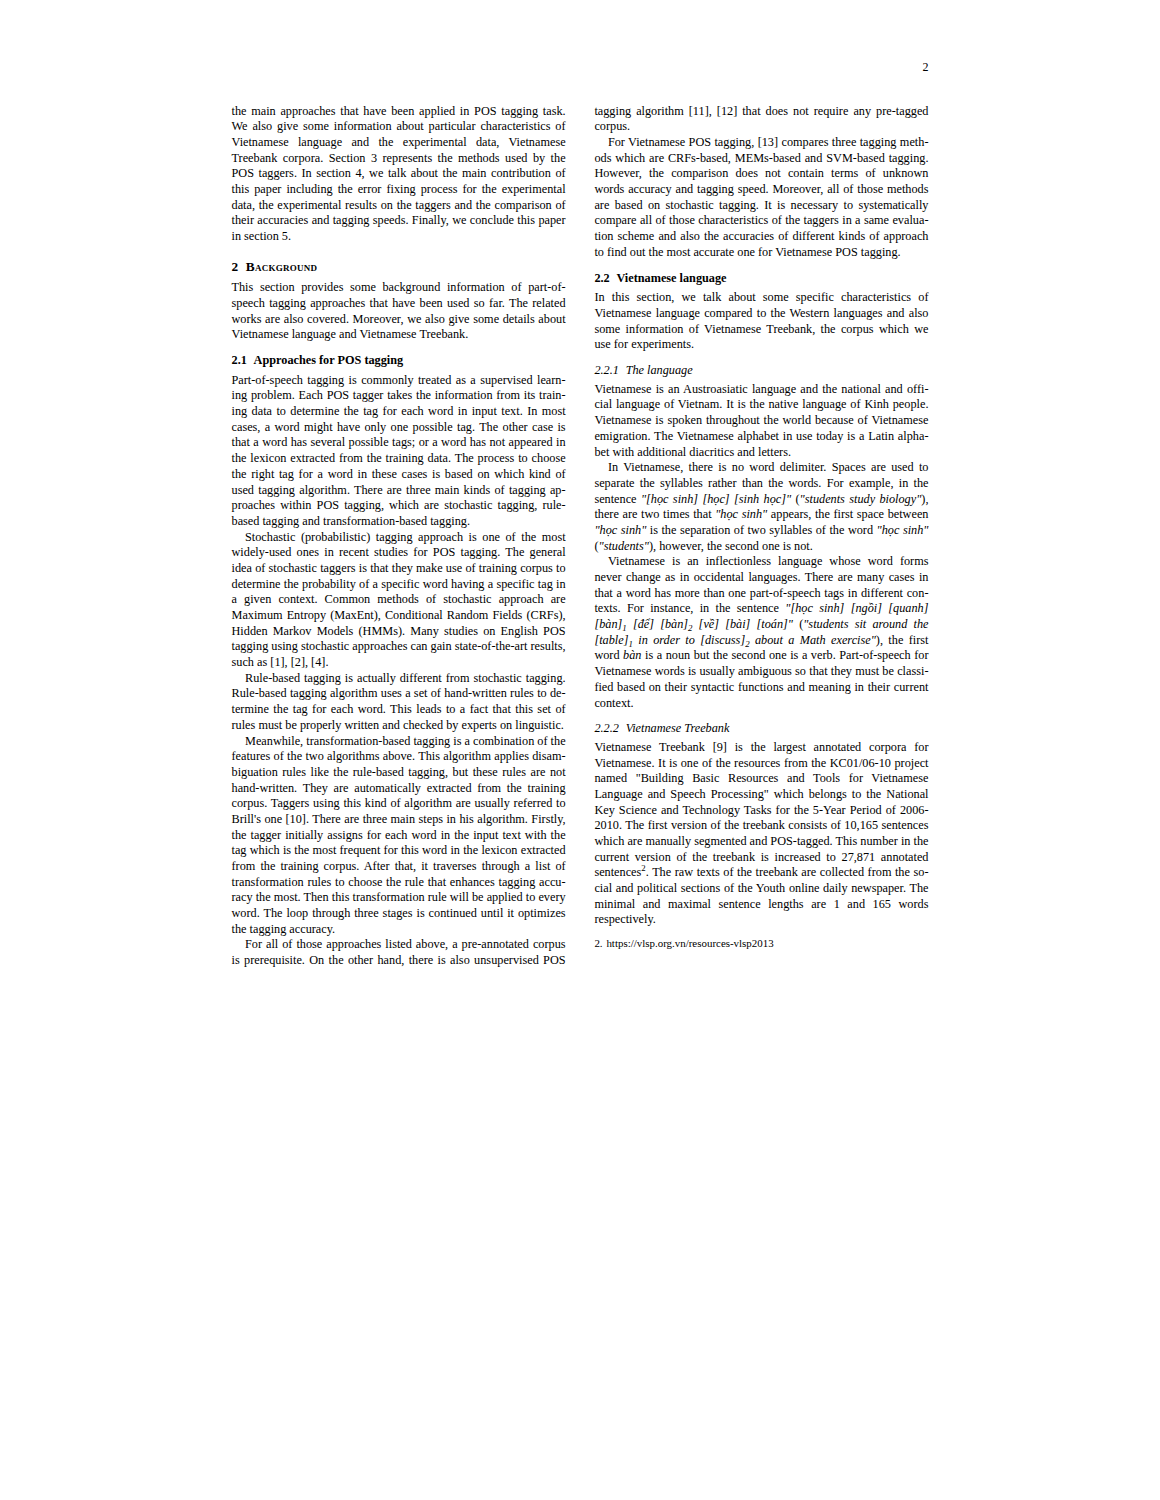2
the main approaches that have been applied in POS tagging task. We also give some information about particular characteristics of Vietnamese language and the experimental data, Vietnamese Treebank corpora. Section 3 represents the methods used by the POS taggers. In section 4, we talk about the main contribution of this paper including the error fixing process for the experimental data, the experimental results on the taggers and the comparison of their accuracies and tagging speeds. Finally, we conclude this paper in section 5.
2 Background
This section provides some background information of part-of-speech tagging approaches that have been used so far. The related works are also covered. Moreover, we also give some details about Vietnamese language and Vietnamese Treebank.
2.1 Approaches for POS tagging
Part-of-speech tagging is commonly treated as a supervised learning problem. Each POS tagger takes the information from its training data to determine the tag for each word in input text. In most cases, a word might have only one possible tag. The other case is that a word has several possible tags; or a word has not appeared in the lexicon extracted from the training data. The process to choose the right tag for a word in these cases is based on which kind of used tagging algorithm. There are three main kinds of tagging approaches within POS tagging, which are stochastic tagging, rule-based tagging and transformation-based tagging.
Stochastic (probabilistic) tagging approach is one of the most widely-used ones in recent studies for POS tagging. The general idea of stochastic taggers is that they make use of training corpus to determine the probability of a specific word having a specific tag in a given context. Common methods of stochastic approach are Maximum Entropy (MaxEnt), Conditional Random Fields (CRFs), Hidden Markov Models (HMMs). Many studies on English POS tagging using stochastic approaches can gain state-of-the-art results, such as [1], [2], [4].
Rule-based tagging is actually different from stochastic tagging. Rule-based tagging algorithm uses a set of hand-written rules to determine the tag for each word. This leads to a fact that this set of rules must be properly written and checked by experts on linguistic.
Meanwhile, transformation-based tagging is a combination of the features of the two algorithms above. This algorithm applies disambiguation rules like the rule-based tagging, but these rules are not hand-written. They are automatically extracted from the training corpus. Taggers using this kind of algorithm are usually referred to Brill's one [10]. There are three main steps in his algorithm. Firstly, the tagger initially assigns for each word in the input text with the tag which is the most frequent for this word in the lexicon extracted from the training corpus. After that, it traverses through a list of transformation rules to choose the rule that enhances tagging accuracy the most. Then this transformation rule will be applied to every word. The loop through three stages is continued until it optimizes the tagging accuracy.
For all of those approaches listed above, a pre-annotated corpus is prerequisite. On the other hand, there is also unsupervised POS tagging algorithm [11], [12] that does not require any pre-tagged corpus.
For Vietnamese POS tagging, [13] compares three tagging methods which are CRFs-based, MEMs-based and SVM-based tagging. However, the comparison does not contain terms of unknown words accuracy and tagging speed. Moreover, all of those methods are based on stochastic tagging. It is necessary to systematically compare all of those characteristics of the taggers in a same evaluation scheme and also the accuracies of different kinds of approach to find out the most accurate one for Vietnamese POS tagging.
2.2 Vietnamese language
In this section, we talk about some specific characteristics of Vietnamese language compared to the Western languages and also some information of Vietnamese Treebank, the corpus which we use for experiments.
2.2.1 The language
Vietnamese is an Austroasiatic language and the national and official language of Vietnam. It is the native language of Kinh people. Vietnamese is spoken throughout the world because of Vietnamese emigration. The Vietnamese alphabet in use today is a Latin alphabet with additional diacritics and letters.
In Vietnamese, there is no word delimiter. Spaces are used to separate the syllables rather than the words. For example, in the sentence "[học sinh] [học] [sinh học]" ("students study biology"), there are two times that "học sinh" appears, the first space between "học sinh" is the separation of two syllables of the word "học sinh" ("students"), however, the second one is not.
Vietnamese is an inflectionless language whose word forms never change as in occidental languages. There are many cases in that a word has more than one part-of-speech tags in different contexts. For instance, in the sentence "[học sinh] [ngồi] [quanh] [bàn]1 [để] [bàn]2 [về] [bài] [toán]" ("students sit around the [table]1 in order to [discuss]2 about a Math exercise"), the first word bàn is a noun but the second one is a verb. Part-of-speech for Vietnamese words is usually ambiguous so that they must be classified based on their syntactic functions and meaning in their current context.
2.2.2 Vietnamese Treebank
Vietnamese Treebank [9] is the largest annotated corpora for Vietnamese. It is one of the resources from the KC01/06-10 project named "Building Basic Resources and Tools for Vietnamese Language and Speech Processing" which belongs to the National Key Science and Technology Tasks for the 5-Year Period of 2006-2010. The first version of the treebank consists of 10,165 sentences which are manually segmented and POS-tagged. This number in the current version of the treebank is increased to 27,871 annotated sentences2. The raw texts of the treebank are collected from the social and political sections of the Youth online daily newspaper. The minimal and maximal sentence lengths are 1 and 165 words respectively.
2. https://vlsp.org.vn/resources-vlsp2013